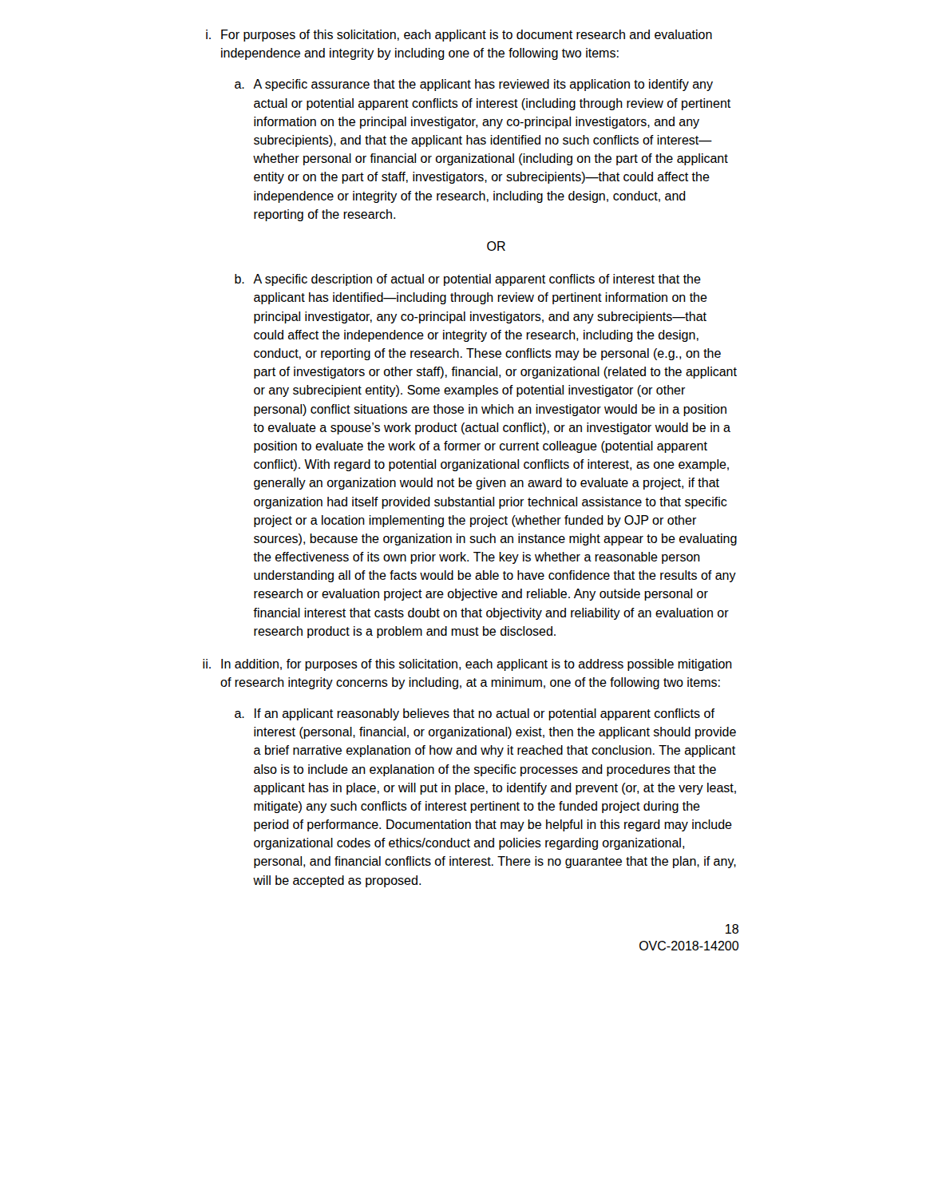For purposes of this solicitation, each applicant is to document research and evaluation independence and integrity by including one of the following two items:
A specific assurance that the applicant has reviewed its application to identify any actual or potential apparent conflicts of interest (including through review of pertinent information on the principal investigator, any co-principal investigators, and any subrecipients), and that the applicant has identified no such conflicts of interest—whether personal or financial or organizational (including on the part of the applicant entity or on the part of staff, investigators, or subrecipients)—that could affect the independence or integrity of the research, including the design, conduct, and reporting of the research.
OR
A specific description of actual or potential apparent conflicts of interest that the applicant has identified—including through review of pertinent information on the principal investigator, any co-principal investigators, and any subrecipients—that could affect the independence or integrity of the research, including the design, conduct, or reporting of the research. These conflicts may be personal (e.g., on the part of investigators or other staff), financial, or organizational (related to the applicant or any subrecipient entity). Some examples of potential investigator (or other personal) conflict situations are those in which an investigator would be in a position to evaluate a spouse’s work product (actual conflict), or an investigator would be in a position to evaluate the work of a former or current colleague (potential apparent conflict). With regard to potential organizational conflicts of interest, as one example, generally an organization would not be given an award to evaluate a project, if that organization had itself provided substantial prior technical assistance to that specific project or a location implementing the project (whether funded by OJP or other sources), because the organization in such an instance might appear to be evaluating the effectiveness of its own prior work. The key is whether a reasonable person understanding all of the facts would be able to have confidence that the results of any research or evaluation project are objective and reliable. Any outside personal or financial interest that casts doubt on that objectivity and reliability of an evaluation or research product is a problem and must be disclosed.
In addition, for purposes of this solicitation, each applicant is to address possible mitigation of research integrity concerns by including, at a minimum, one of the following two items:
If an applicant reasonably believes that no actual or potential apparent conflicts of interest (personal, financial, or organizational) exist, then the applicant should provide a brief narrative explanation of how and why it reached that conclusion. The applicant also is to include an explanation of the specific processes and procedures that the applicant has in place, or will put in place, to identify and prevent (or, at the very least, mitigate) any such conflicts of interest pertinent to the funded project during the period of performance. Documentation that may be helpful in this regard may include organizational codes of ethics/conduct and policies regarding organizational, personal, and financial conflicts of interest. There is no guarantee that the plan, if any, will be accepted as proposed.
18
OVC-2018-14200